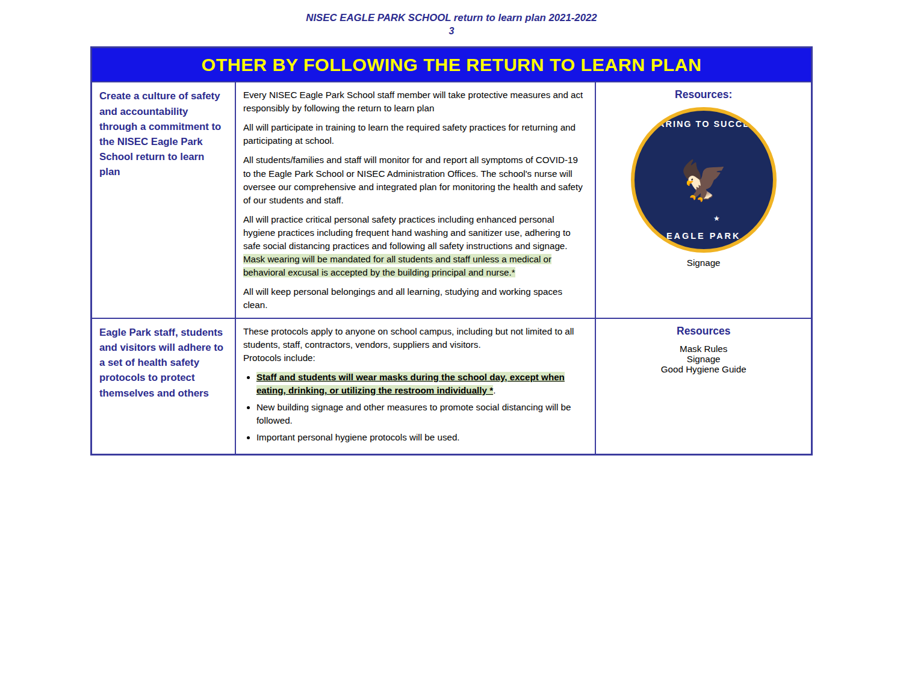NISEC EAGLE PARK SCHOOL return to learn plan 2021-2022
3
| OTHER BY FOLLOWING THE RETURN TO LEARN PLAN |
| Create a culture of safety and accountability through a commitment to the NISEC Eagle Park School return to learn plan | Every NISEC Eagle Park School staff member will take protective measures and act responsibly by following the return to learn plan All will participate in training to learn the required safety practices for returning and participating at school. All students/families and staff will monitor for and report all symptoms of COVID-19 to the Eagle Park School or NISEC Administration Offices. The school's nurse will oversee our comprehensive and integrated plan for monitoring the health and safety of our students and staff. All will practice critical personal safety practices including enhanced personal hygiene practices including frequent hand washing and sanitizer use, adhering to safe social distancing practices and following all safety instructions and signage. Mask wearing will be mandated for all students and staff unless a medical or behavioral excusal is accepted by the building principal and nurse.* All will keep personal belongings and all learning, studying and working spaces clean. | Resources: SOARING TO SUCCESS 🦅 ★★ EAGLE PARK Signage |
| Eagle Park staff, students and visitors will adhere to a set of health safety protocols to protect themselves and others | These protocols apply to anyone on school campus, including but not limited to all students, staff, contractors, vendors, suppliers and visitors. Protocols include: Staff and students will wear masks during the school day, except when eating, drinking, or utilizing the restroom individually * . New building signage and other measures to promote social distancing will be followed. Important personal hygiene protocols will be used. | Resources Mask Rules Signage Good Hygiene Guide |